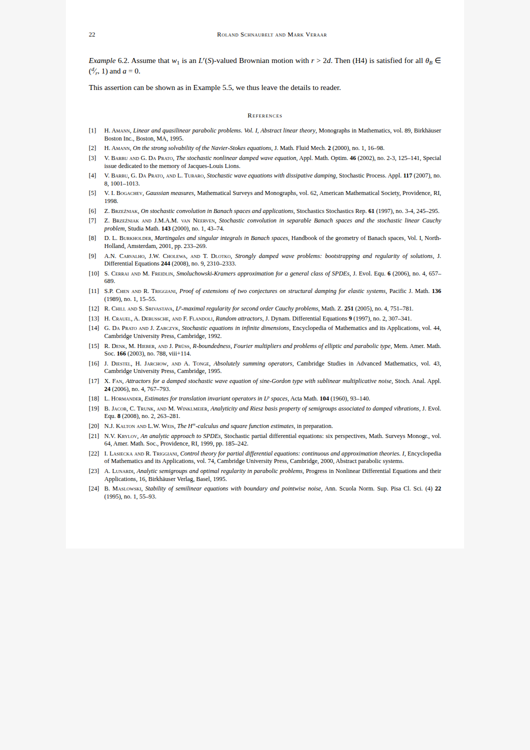22 Roland Schnaubelt and Mark Veraar
Example 6.2. Assume that w1 is an Lr(S)-valued Brownian motion with r > 2d. Then (H4) is satisfied for all θB ∈ (d⁄r, 1) and a = 0.
This assertion can be shown as in Example 5.5, we thus leave the details to reader.
References
[1] H. Amann, Linear and quasilinear parabolic problems. Vol. I, Abstract linear theory, Monographs in Mathematics, vol. 89, Birkhäuser Boston Inc., Boston, MA, 1995.
[2] H. Amann, On the strong solvability of the Navier-Stokes equations, J. Math. Fluid Mech. 2 (2000), no. 1, 16–98.
[3] V. Barbu and G. Da Prato, The stochastic nonlinear damped wave equation, Appl. Math. Optim. 46 (2002), no. 2-3, 125–141, Special issue dedicated to the memory of Jacques-Louis Lions.
[4] V. Barbu, G. Da Prato, and L. Tubaro, Stochastic wave equations with dissipative damping, Stochastic Process. Appl. 117 (2007), no. 8, 1001–1013.
[5] V. I. Bogachev, Gaussian measures, Mathematical Surveys and Monographs, vol. 62, American Mathematical Society, Providence, RI, 1998.
[6] Z. Brzeźniak, On stochastic convolution in Banach spaces and applications, Stochastics Stochastics Rep. 61 (1997), no. 3-4, 245–295.
[7] Z. Brzeźniak and J.M.A.M. van Neerven, Stochastic convolution in separable Banach spaces and the stochastic linear Cauchy problem, Studia Math. 143 (2000), no. 1, 43–74.
[8] D. L. Burkholder, Martingales and singular integrals in Banach spaces, Handbook of the geometry of Banach spaces, Vol. I, North-Holland, Amsterdam, 2001, pp. 233–269.
[9] A.N. Carvalho, J.W. Cholewa, and T. Dlotko, Strongly damped wave problems: bootstrapping and regularity of solutions, J. Differential Equations 244 (2008), no. 9, 2310–2333.
[10] S. Cerrai and M. Freidlin, Smoluchowski-Kramers approximation for a general class of SPDEs, J. Evol. Equ. 6 (2006), no. 4, 657–689.
[11] S.P. Chen and R. Triggiani, Proof of extensions of two conjectures on structural damping for elastic systems, Pacific J. Math. 136 (1989), no. 1, 15–55.
[12] R. Chill and S. Srivastava, Lp-maximal regularity for second order Cauchy problems, Math. Z. 251 (2005), no. 4, 751–781.
[13] H. Crauel, A. Debussche, and F. Flandoli, Random attractors, J. Dynam. Differential Equations 9 (1997), no. 2, 307–341.
[14] G. Da Prato and J. Zabczyk, Stochastic equations in infinite dimensions, Encyclopedia of Mathematics and its Applications, vol. 44, Cambridge University Press, Cambridge, 1992.
[15] R. Denk, M. Hieber, and J. Prüss, R-boundedness, Fourier multipliers and problems of elliptic and parabolic type, Mem. Amer. Math. Soc. 166 (2003), no. 788, viii+114.
[16] J. Diestel, H. Jarchow, and A. Tonge, Absolutely summing operators, Cambridge Studies in Advanced Mathematics, vol. 43, Cambridge University Press, Cambridge, 1995.
[17] X. Fan, Attractors for a damped stochastic wave equation of sine-Gordon type with sublinear multiplicative noise, Stoch. Anal. Appl. 24 (2006), no. 4, 767–793.
[18] L. Hörmander, Estimates for translation invariant operators in Lp spaces, Acta Math. 104 (1960), 93–140.
[19] B. Jacob, C. Trunk, and M. Winklmeier, Analyticity and Riesz basis property of semigroups associated to damped vibrations, J. Evol. Equ. 8 (2008), no. 2, 263–281.
[20] N.J. Kalton and L.W. Weis, The H∞-calculus and square function estimates, in preparation.
[21] N.V. Krylov, An analytic approach to SPDEs, Stochastic partial differential equations: six perspectives, Math. Surveys Monogr., vol. 64, Amer. Math. Soc., Providence, RI, 1999, pp. 185–242.
[22] I. Lasiecka and R. Triggiani, Control theory for partial differential equations: continuous and approximation theories. I, Encyclopedia of Mathematics and its Applications, vol. 74, Cambridge University Press, Cambridge, 2000, Abstract parabolic systems.
[23] A. Lunardi, Analytic semigroups and optimal regularity in parabolic problems, Progress in Nonlinear Differential Equations and their Applications, 16, Birkhäuser Verlag, Basel, 1995.
[24] B. Maslowski, Stability of semilinear equations with boundary and pointwise noise, Ann. Scuola Norm. Sup. Pisa Cl. Sci. (4) 22 (1995), no. 1, 55–93.